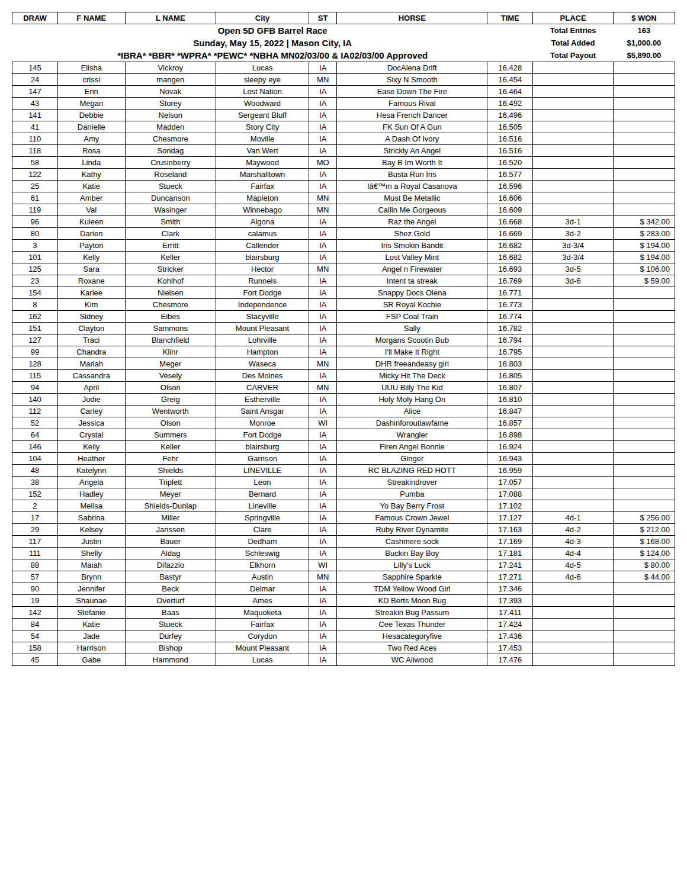| Open 5D GFB Barrel Race | Total Entries | 163 |
| Sunday, May 15, 2022 / Mason City, IA | Total Added | $1,000.00 |
| *IBRA* *BBR* *WPRA* *PEWC* *NBHA MN02/03/00 & IA02/03/00 Approved | Total Payout | $5,890.00 |
| DRAW | F NAME | L NAME | City | ST | HORSE | TIME | PLACE | $ WON |
| 145 | Elisha | Vickroy | Lucas | IA | DocAlena Drift | 16.428 | | |
| 24 | crissi | mangen | sleepy eye | MN | Sixy N Smooth | 16.454 | | |
| 147 | Erin | Novak | Lost Nation | IA | Ease Down The Fire | 16.464 | | |
| 43 | Megan | Storey | Woodward | IA | Famous Rival | 16.492 | | |
| 141 | Debbie | Nelson | Sergeant Bluff | IA | Hesa French Dancer | 16.496 | | |
| 41 | Danielle | Madden | Story City | IA | FK Sun Of A Gun | 16.505 | | |
| 110 | Amy | Chesmore | Moville | IA | A Dash Of Ivory | 16.516 | | |
| 118 | Rosa | Sondag | Van Wert | IA | Strickly An Angel | 16.516 | | |
| 58 | Linda | Crusinberry | Maywood | MO | Bay B Im Worth It | 16.520 | | |
| 122 | Kathy | Roseland | Marshalltown | IA | Busta Run Iris | 16.577 | | |
| 25 | Katie | Stueck | Fairfax | IA | Iâ€™m a Royal Casanova | 16.596 | | |
| 61 | Amber | Duncanson | Mapleton | MN | Must Be Metallic | 16.606 | | |
| 119 | Val | Wasinger | Winnebago | MN | Callin Me Gorgeous | 16.609 | | |
| 96 | Kuleen | Smith | Algona | IA | Raz the Angel | 16.668 | 3d-1 | $ 342.00 |
| 80 | Darien | Clark | calamus | IA | Shez Gold | 16.669 | 3d-2 | $ 283.00 |
| 3 | Payton | Erritt | Callender | IA | Iris Smokin Bandit | 16.682 | 3d-3/4 | $ 194.00 |
| 101 | Kelly | Keller | blairsburg | IA | Lost Valley Mint | 16.682 | 3d-3/4 | $ 194.00 |
| 125 | Sara | Stricker | Hector | MN | Angel n Firewater | 16.693 | 3d-5 | $ 106.00 |
| 23 | Roxane | Kohlhof | Runnels | IA | Intent ta streak | 16.769 | 3d-6 | $ 59.00 |
| 154 | Karlee | Nielsen | Fort Dodge | IA | Snappy Docs Olena | 16.771 | | |
| 8 | Kim | Chesmore | Independence | IA | SR Royal Kochie | 16.773 | | |
| 162 | Sidney | Eibes | Stacyville | IA | FSP Coal Train | 16.774 | | |
| 151 | Clayton | Sammons | Mount Pleasant | IA | Sally | 16.782 | | |
| 127 | Traci | Blanchfield | Lohrville | IA | Morgans Scootin Bub | 16.794 | | |
| 99 | Chandra | Klinr | Hampton | IA | I'll Make It Right | 16.795 | | |
| 128 | Mariah | Meger | Waseca | MN | DHR freeandeasy girl | 16.803 | | |
| 115 | Cassandra | Vesely | Des Moines | IA | Micky Hit The Deck | 16.805 | | |
| 94 | April | Olson | CARVER | MN | UUU Billy The Kid | 16.807 | | |
| 140 | Jodie | Greig | Estherville | IA | Holy Moly Hang On | 16.810 | | |
| 112 | Carley | Wentworth | Saint Ansgar | IA | Alice | 16.847 | | |
| 52 | Jessica | Olson | Monroe | WI | Dashinforoutlawfame | 16.857 | | |
| 64 | Crystal | Summers | Fort Dodge | IA | Wrangler | 16.898 | | |
| 146 | Kelly | Keller | blairsburg | IA | Firen Angel Bonnie | 16.924 | | |
| 104 | Heather | Fehr | Garrison | IA | Ginger | 16.943 | | |
| 48 | Katelynn | Shields | LINEVILLE | IA | RC BLAZING RED HOTT | 16.959 | | |
| 38 | Angela | Triplett | Leon | IA | Streakindrover | 17.057 | | |
| 152 | Hadley | Meyer | Bernard | IA | Pumba | 17.088 | | |
| 2 | Melisa | Shields-Dunlap | Lineville | IA | Yo Bay Berry Frost | 17.102 | | |
| 17 | Sabrina | Miller | Springville | IA | Famous Crown Jewel | 17.127 | 4d-1 | $ 256.00 |
| 29 | Kelsey | Janssen | Clare | IA | Ruby River Dynamite | 17.163 | 4d-2 | $ 212.00 |
| 117 | Justin | Bauer | Dedham | IA | Cashmere sock | 17.169 | 4d-3 | $ 168.00 |
| 111 | Shelly | Aldag | Schleswig | IA | Buckin Bay Boy | 17.181 | 4d-4 | $ 124.00 |
| 88 | Maiah | Difazzio | Elkhorn | WI | Lilly's Luck | 17.241 | 4d-5 | $ 80.00 |
| 57 | Brynn | Bastyr | Austin | MN | Sapphire Sparkle | 17.271 | 4d-6 | $ 44.00 |
| 90 | Jennifer | Beck | Delmar | IA | TDM Yellow Wood Girl | 17.346 | | |
| 19 | Shaunae | Overturf | Ames | IA | KD Berts Moon Bug | 17.393 | | |
| 142 | Stefanie | Baas | Maquoketa | IA | Streakin Bug Passum | 17.411 | | |
| 84 | Katie | Stueck | Fairfax | IA | Cee Texas Thunder | 17.424 | | |
| 54 | Jade | Durfey | Corydon | IA | Hesacategoryfive | 17.436 | | |
| 158 | Harrison | Bishop | Mount Pleasant | IA | Two Red Aces | 17.453 | | |
| 45 | Gabe | Hammond | Lucas | IA | WC Aliwood | 17.476 | | |